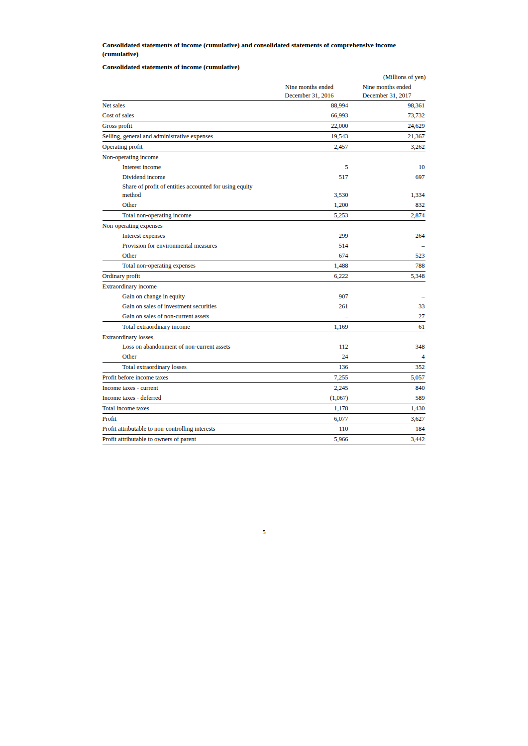Consolidated statements of income (cumulative) and consolidated statements of comprehensive income (cumulative)
Consolidated statements of income (cumulative)
(Millions of yen)
| | Nine months ended | Nine months ended |
| --- | --- | --- |
| December 31, 2016 | December 31, 2017 |
| Net sales | 88,994 | 98,361 |
| Cost of sales | 66,993 | 73,732 |
| Gross profit | 22,000 | 24,629 |
| Selling, general and administrative expenses | 19,543 | 21,367 |
| Operating profit | 2,457 | 3,262 |
| Non-operating income | | |
| Interest income | 5 | 10 |
| Dividend income | 517 | 697 |
| Share of profit of entities accounted for using equity method | 3,530 | 1,334 |
| Other | 1,200 | 832 |
| Total non-operating income | 5,253 | 2,874 |
| Non-operating expenses | | |
| Interest expenses | 299 | 264 |
| Provision for environmental measures | 514 | – |
| Other | 674 | 523 |
| Total non-operating expenses | 1,488 | 788 |
| Ordinary profit | 6,222 | 5,348 |
| Extraordinary income | | |
| Gain on change in equity | 907 | – |
| Gain on sales of investment securities | 261 | 33 |
| Gain on sales of non-current assets | – | 27 |
| Total extraordinary income | 1,169 | 61 |
| Extraordinary losses | | |
| Loss on abandonment of non-current assets | 112 | 348 |
| Other | 24 | 4 |
| Total extraordinary losses | 136 | 352 |
| Profit before income taxes | 7,255 | 5,057 |
| Income taxes - current | 2,245 | 840 |
| Income taxes - deferred | (1,067) | 589 |
| Total income taxes | 1,178 | 1,430 |
| Profit | 6,077 | 3,627 |
| Profit attributable to non-controlling interests | 110 | 184 |
| Profit attributable to owners of parent | 5,966 | 3,442 |
5